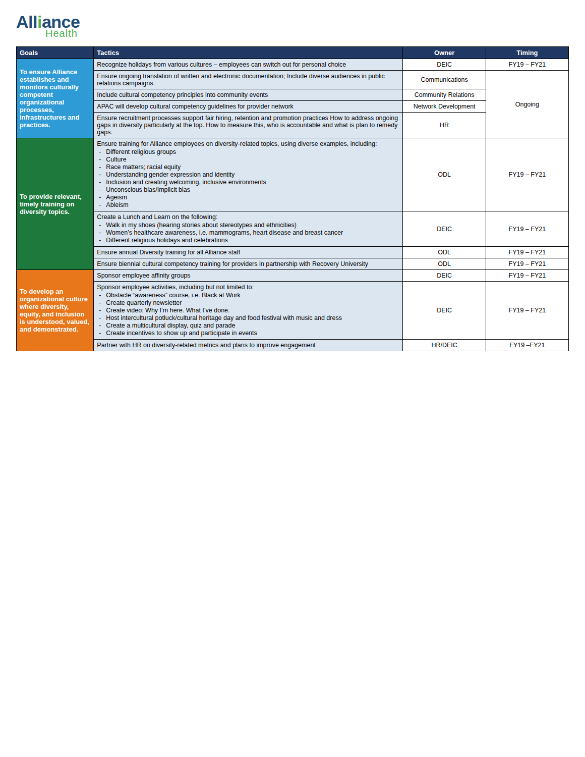All iance Health
| Goals | Tactics | Owner | Timing |
| --- | --- | --- | --- |
| To ensure Alliance establishes and monitors culturally competent organizational processes, infrastructures and practices. | Recognize holidays from various cultures – employees can switch out for personal choice | DEIC | FY19 – FY21 |
| Ensure ongoing translation of written and electronic documentation; Include diverse audiences in public relations campaigns. | Communications | Ongoing |
| Include cultural competency principles into community events | Community Relations |
| APAC will develop cultural competency guidelines for provider network | Network Development |
| Ensure recruitment processes support fair hiring, retention and promotion practices How to address ongoing gaps in diversity particularly at the top. How to measure this, who is accountable and what is plan to remedy gaps. | HR |
| To provide relevant, timely training on diversity topics. | Ensure training for Alliance employees on diversity-related topics, using diverse examples, including: Different religious groups Culture Race matters; racial equity Understanding gender expression and identity Inclusion and creating welcoming, inclusive environments Unconscious bias/Implicit bias Ageism Ableism | ODL | FY19 – FY21 |
| Create a Lunch and Learn on the following: Walk in my shoes (hearing stories about stereotypes and ethnicities) Women’s healthcare awareness, i.e. mammograms, heart disease and breast cancer Different religious holidays and celebrations | DEIC | FY19 – FY21 |
| Ensure annual Diversity training for all Alliance staff | ODL | FY19 – FY21 |
| Ensure biennial cultural competency training for providers in partnership with Recovery University | ODL | FY19 – FY21 |
| To develop an organizational culture where diversity, equity, and inclusion is understood, valued, and demonstrated. | Sponsor employee affinity groups | DEIC | FY19 – FY21 |
| Sponsor employee activities, including but not limited to: Obstacle “awareness” course, i.e. Black at Work Create quarterly newsletter Create video: Why I’m here. What I’ve done. Host intercultural potluck/cultural heritage day and food festival with music and dress Create a multicultural display, quiz and parade Create incentives to show up and participate in events | DEIC | FY19 – FY21 |
| Partner with HR on diversity-related metrics and plans to improve engagement | HR/DEIC | FY19 –FY21 |